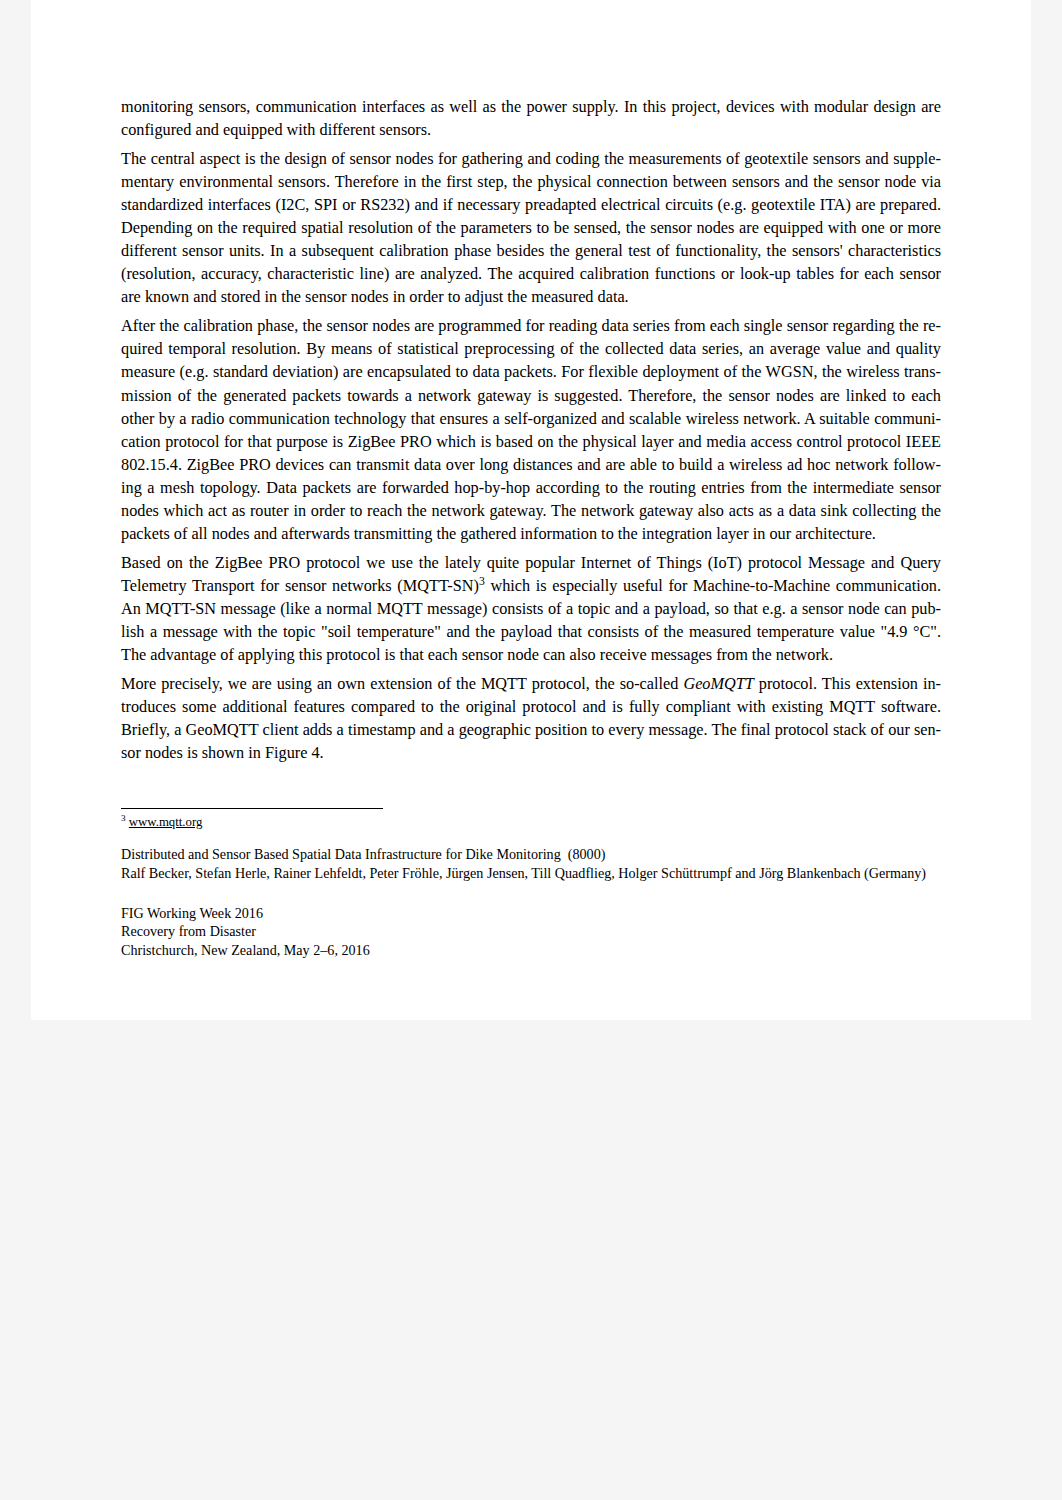monitoring sensors, communication interfaces as well as the power supply. In this project, devices with modular design are configured and equipped with different sensors.
The central aspect is the design of sensor nodes for gathering and coding the measurements of geotextile sensors and supplementary environmental sensors. Therefore in the first step, the physical connection between sensors and the sensor node via standardized interfaces (I2C, SPI or RS232) and if necessary preadapted electrical circuits (e.g. geotextile ITA) are prepared. Depending on the required spatial resolution of the parameters to be sensed, the sensor nodes are equipped with one or more different sensor units. In a subsequent calibration phase besides the general test of functionality, the sensors' characteristics (resolution, accuracy, characteristic line) are analyzed. The acquired calibration functions or look-up tables for each sensor are known and stored in the sensor nodes in order to adjust the measured data.
After the calibration phase, the sensor nodes are programmed for reading data series from each single sensor regarding the required temporal resolution. By means of statistical preprocessing of the collected data series, an average value and quality measure (e.g. standard deviation) are encapsulated to data packets. For flexible deployment of the WGSN, the wireless transmission of the generated packets towards a network gateway is suggested. Therefore, the sensor nodes are linked to each other by a radio communication technology that ensures a self-organized and scalable wireless network. A suitable communication protocol for that purpose is ZigBee PRO which is based on the physical layer and media access control protocol IEEE 802.15.4. ZigBee PRO devices can transmit data over long distances and are able to build a wireless ad hoc network following a mesh topology. Data packets are forwarded hop-by-hop according to the routing entries from the intermediate sensor nodes which act as router in order to reach the network gateway. The network gateway also acts as a data sink collecting the packets of all nodes and afterwards transmitting the gathered information to the integration layer in our architecture.
Based on the ZigBee PRO protocol we use the lately quite popular Internet of Things (IoT) protocol Message and Query Telemetry Transport for sensor networks (MQTT-SN)3 which is especially useful for Machine-to-Machine communication. An MQTT-SN message (like a normal MQTT message) consists of a topic and a payload, so that e.g. a sensor node can publish a message with the topic "soil temperature" and the payload that consists of the measured temperature value "4.9 °C". The advantage of applying this protocol is that each sensor node can also receive messages from the network.
More precisely, we are using an own extension of the MQTT protocol, the so-called GeoMQTT protocol. This extension introduces some additional features compared to the original protocol and is fully compliant with existing MQTT software. Briefly, a GeoMQTT client adds a timestamp and a geographic position to every message. The final protocol stack of our sensor nodes is shown in Figure 4.
3 www.mqtt.org
Distributed and Sensor Based Spatial Data Infrastructure for Dike Monitoring (8000)
Ralf Becker, Stefan Herle, Rainer Lehfeldt, Peter Fröhle, Jürgen Jensen, Till Quadflieg, Holger Schüttrumpf and Jörg Blankenbach (Germany)
FIG Working Week 2016
Recovery from Disaster
Christchurch, New Zealand, May 2–6, 2016